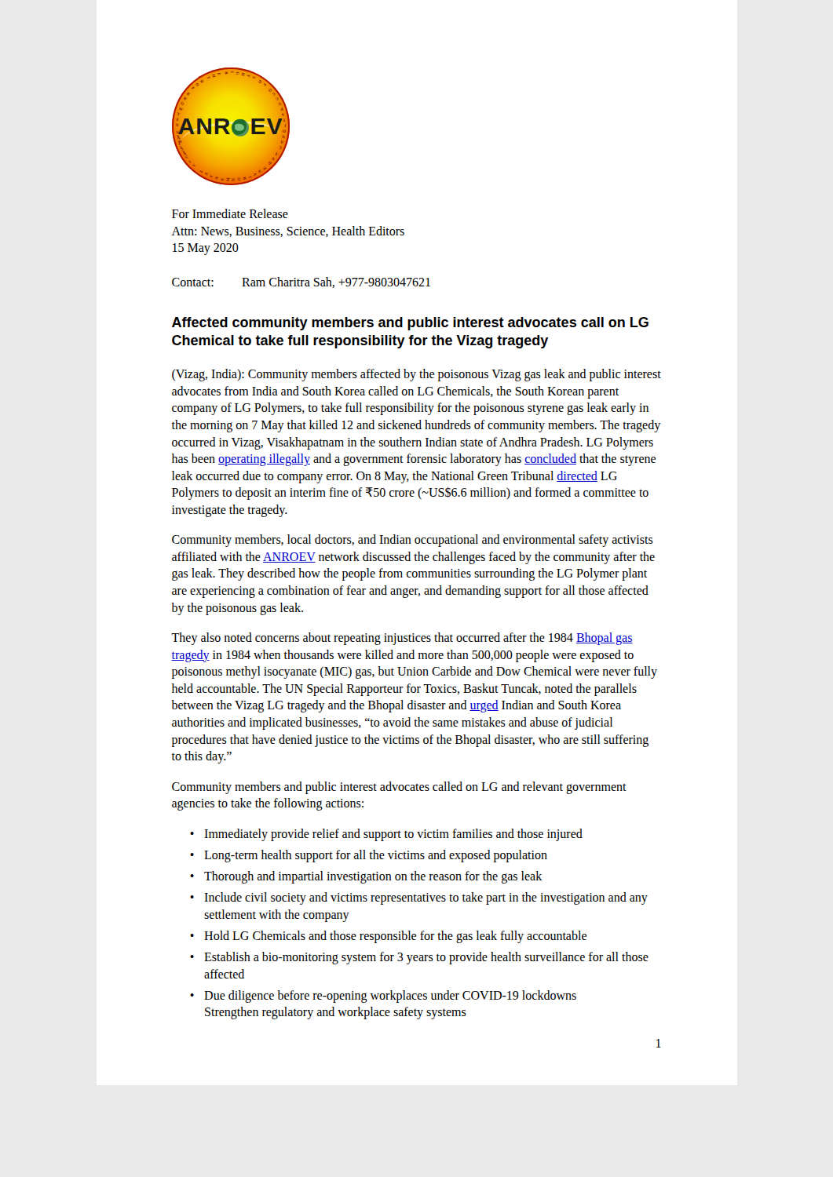A S I A N N E T W O R K F O R T H E R I G H T S O F O C C U P A T I O N A L A N D E N V I R O N M E N T A L V I C T I M S
ANR EV
For Immediate Release
Attn: News, Business, Science, Health Editors
15 May 2020
Contact: Ram Charitra Sah, +977-9803047621
Affected community members and public interest advocates call on LG Chemical to take full responsibility for the Vizag tragedy
(Vizag, India): Community members affected by the poisonous Vizag gas leak and public interest advocates from India and South Korea called on LG Chemicals, the South Korean parent company of LG Polymers, to take full responsibility for the poisonous styrene gas leak early in the morning on 7 May that killed 12 and sickened hundreds of community members. The tragedy occurred in Vizag, Visakhapatnam in the southern Indian state of Andhra Pradesh. LG Polymers has been operating illegally and a government forensic laboratory has concluded that the styrene leak occurred due to company error. On 8 May, the National Green Tribunal directed LG Polymers to deposit an interim fine of ₹50 crore (~US$6.6 million) and formed a committee to investigate the tragedy.
Community members, local doctors, and Indian occupational and environmental safety activists affiliated with the ANROEV network discussed the challenges faced by the community after the gas leak. They described how the people from communities surrounding the LG Polymer plant are experiencing a combination of fear and anger, and demanding support for all those affected by the poisonous gas leak.
They also noted concerns about repeating injustices that occurred after the 1984 Bhopal gas tragedy in 1984 when thousands were killed and more than 500,000 people were exposed to poisonous methyl isocyanate (MIC) gas, but Union Carbide and Dow Chemical were never fully held accountable. The UN Special Rapporteur for Toxics, Baskut Tuncak, noted the parallels between the Vizag LG tragedy and the Bhopal disaster and urged Indian and South Korea authorities and implicated businesses, “to avoid the same mistakes and abuse of judicial procedures that have denied justice to the victims of the Bhopal disaster, who are still suffering to this day.”
Community members and public interest advocates called on LG and relevant government agencies to take the following actions:
Immediately provide relief and support to victim families and those injured
Long-term health support for all the victims and exposed population
Thorough and impartial investigation on the reason for the gas leak
Include civil society and victims representatives to take part in the investigation and any settlement with the company
Hold LG Chemicals and those responsible for the gas leak fully accountable
Establish a bio-monitoring system for 3 years to provide health surveillance for all those affected
Due diligence before re-opening workplaces under COVID-19 lockdowns
Strengthen regulatory and workplace safety systems
1